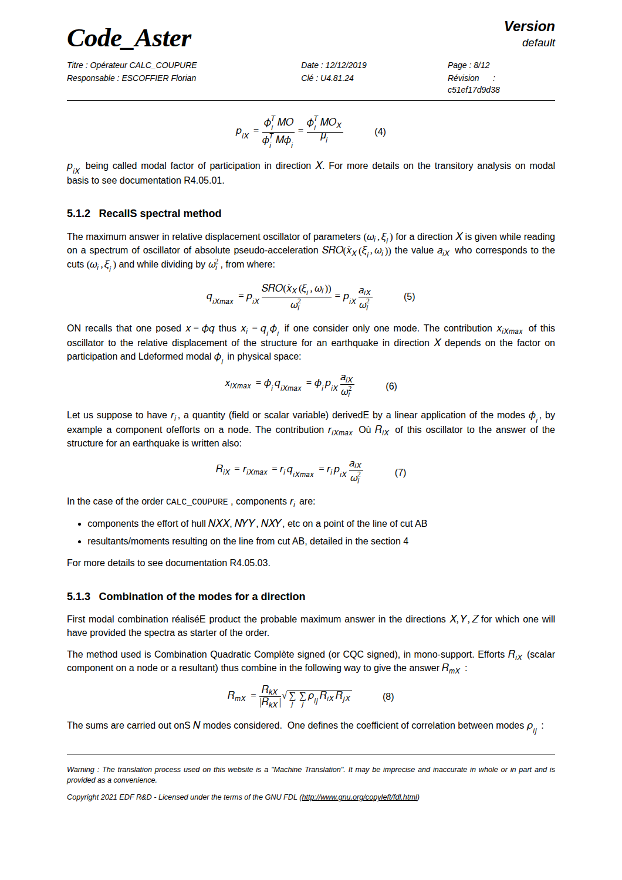Code_Aster
Version
default
| Titre : Opérateur CALC_COUPURE | Date : 12/12/2019 | Page : 8/12 |
| Responsable : ESCOFFIER Florian | Clé : U4.81.24 | Révision : c51ef17d9d38 |
piX = ϕiTMO ϕiTMϕi = ϕiTMOX μi
(4)
piX being called modal factor of participation in direction X. For more details on the transitory analysis on modal basis to see documentation R4.05.01.
5.1.2 RecallS spectral method
The maximum answer in relative displacement oscillator of parameters (ωi,ξi) for a direction X is given while reading on a spectrum of oscillator of absolute pseudo-acceleration SRO(x¨X(ξi,ωi)) the value aiX who corresponds to the cuts (ωi,ξi) and while dividing by ωi2, from where:
qiXmax = piX SRO(x¨X(ξi,ωi)) ωi2 = piX aiX ωi2
(5)
ON recalls that one posed x=ϕq thus xi=qiϕi if one consider only one mode. The contribution xiXmax of this oscillator to the relative displacement of the structure for an earthquake in direction X depends on the factor on participation and Ldeformed modal ϕi in physical space:
xiXmax = ϕi qiXmax = ϕi piX aiX ωi2
(6)
Let us suppose to have ri, a quantity (field or scalar variable) derivedE by a linear application of the modes ϕi, by example a component ofefforts on a node. The contribution riXmax Où RiX of this oscillator to the answer of the structure for an earthquake is written also:
RiX = riXmax = ri qiXmax = ri piX aiX ωi2
(7)
In the case of the order CALC_COUPURE , components ri are:
components the effort of hull NXX, NYY, NXY, etc on a point of the line of cut AB
resultants/moments resulting on the line from cut AB, detailed in the section 4
For more details to see documentation R4.05.03.
5.1.3 Combination of the modes for a direction
First modal combination réaliséE product the probable maximum answer in the directions X,Y,Z for which one will have provided the spectra as starter of the order.
The method used is Combination Quadratic Complète signed (or CQC signed), in mono-support. Efforts RiX (scalar component on a node or a resultant) thus combine in the following way to give the answer RmX :
RmX = RkX |RkX| ∑j ∑j ρij RiX RjX
(8)
The sums are carried out onS N modes considered. One defines the coefficient of correlation between modes ρij :
Warning : The translation process used on this website is a "Machine Translation". It may be imprecise and inaccurate in whole or in part and is provided as a convenience.
Copyright 2021 EDF R&D - Licensed under the terms of the GNU FDL (http://www.gnu.org/copyleft/fdl.html)